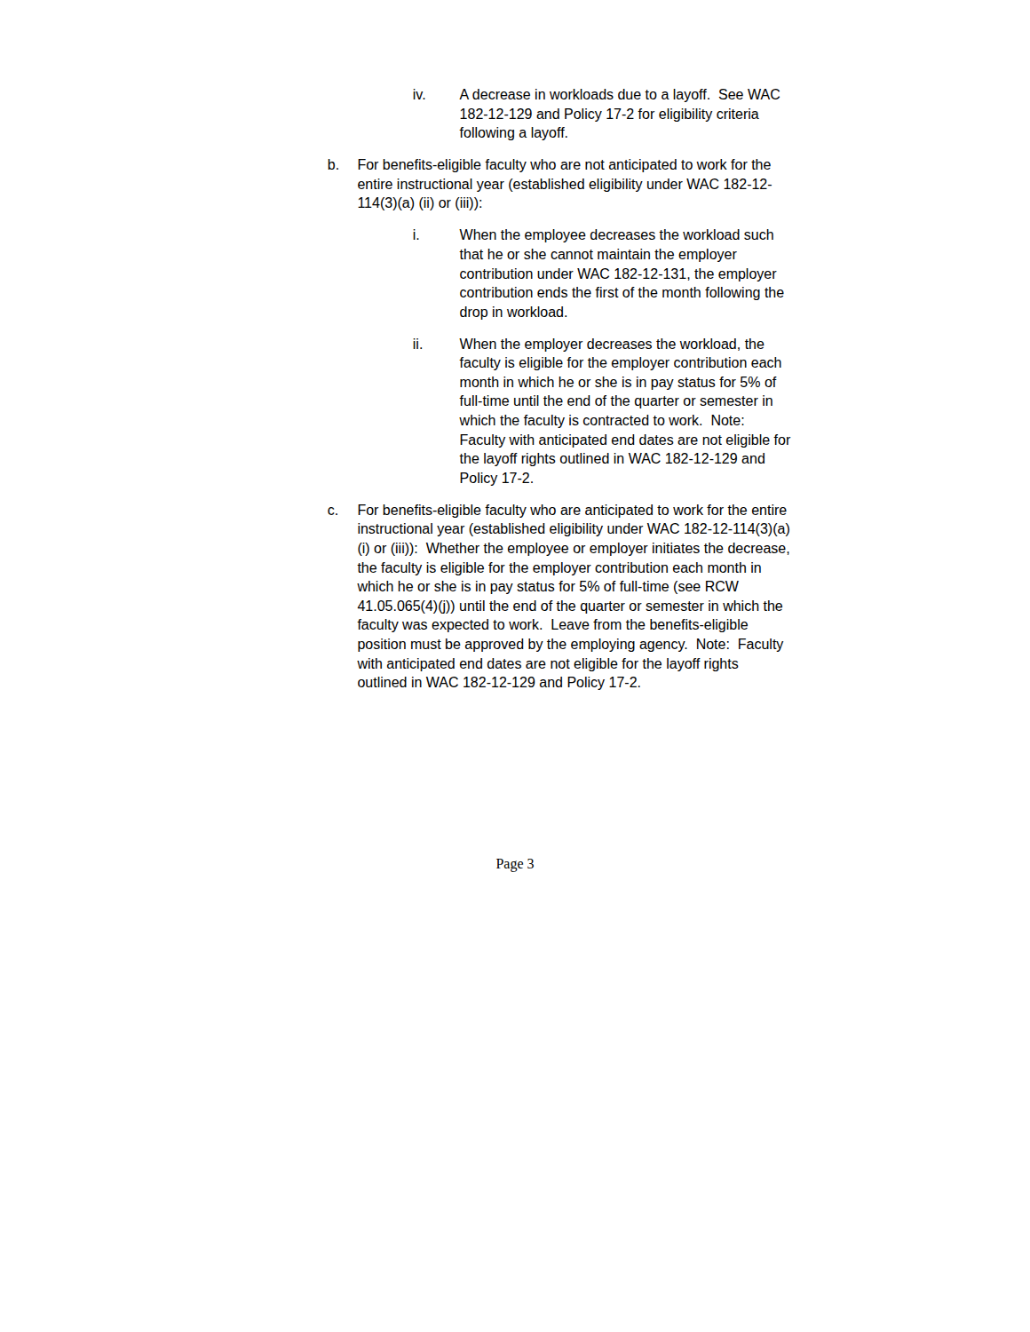iv.
A decrease in workloads due to a layoff. See WAC 182-12-129 and Policy 17-2 for eligibility criteria following a layoff.
b.
For benefits-eligible faculty who are not anticipated to work for the entire instructional year (established eligibility under WAC 182-12-114(3)(a) (ii) or (iii)):
i.
When the employee decreases the workload such that he or she cannot maintain the employer contribution under WAC 182-12-131, the employer contribution ends the first of the month following the drop in workload.
ii.
When the employer decreases the workload, the faculty is eligible for the employer contribution each month in which he or she is in pay status for 5% of full-time until the end of the quarter or semester in which the faculty is contracted to work. Note: Faculty with anticipated end dates are not eligible for the layoff rights outlined in WAC 182-12-129 and Policy 17-2.
c.
For benefits-eligible faculty who are anticipated to work for the entire instructional year (established eligibility under WAC 182-12-114(3)(a) (i) or (iii)): Whether the employee or employer initiates the decrease, the faculty is eligible for the employer contribution each month in which he or she is in pay status for 5% of full-time (see RCW 41.05.065(4)(j)) until the end of the quarter or semester in which the faculty was expected to work. Leave from the benefits-eligible position must be approved by the employing agency. Note: Faculty with anticipated end dates are not eligible for the layoff rights outlined in WAC 182-12-129 and Policy 17-2.
Page 3